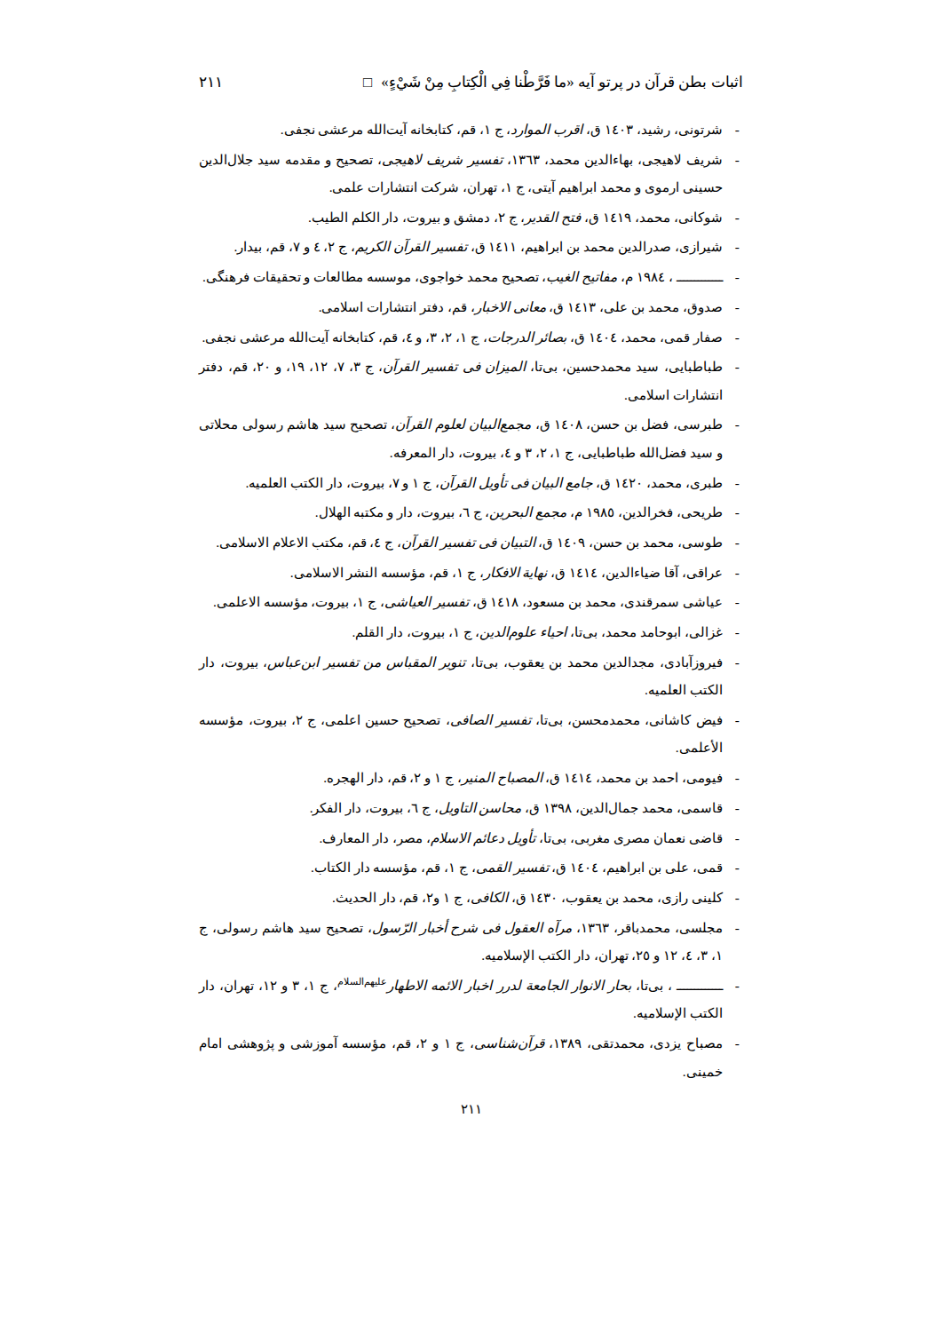٢١١ اثبات بطن قرآن در پرتو آیه «ما فَرَّطْنا فِي الْكِتابِ مِنْ شَيْءٍ»□
شرتونی، رشید، ١٤٠٣ ق، اقرب الموارد، ج ١، قم، کتابخانه آیت‌الله مرعشی نجفی.
شریف لاهیجی، بهاءالدین محمد، ١٣٦٣، تفسیر شریف لاهیجی، تصحیح و مقدمه سید جلال‌الدین حسینی ارموی و محمد ابراهیم آیتی، ج ١، تهران، شرکت انتشارات علمی.
شوکانی، محمد، ١٤١٩ ق، فتح القدیر، ج ٢، دمشق و بیروت، دار الکلم الطیب.
شیرازی، صدرالدین محمد بن ابراهیم، ١٤١١ ق، تفسیر القرآن الکریم، ج ٢، ٤ و ٧، قم، بیدار.
ـــــــــــــ ، ١٩٨٤ م، مفاتیح الغیب، تصحیح محمد خواجوی، موسسه مطالعات و تحقیقات فرهنگی.
صدوق، محمد بن علی، ١٤١٣ ق، معانی الاخبار، قم، دفتر انتشارات اسلامی.
صفار قمی، محمد، ١٤٠٤ ق، بصائر الدرجات، ج ١، ٢، ٣، و ٤، قم، کتابخانه آیت‌الله مرعشی نجفی.
طباطبایی، سید محمدحسین، بی‌تا، المیزان فی تفسیر القرآن، ج ٣، ٧، ١٢، ١٩، و ٢٠، قم، دفتر انتشارات اسلامی.
طبرسی، فضل بن حسن، ١٤٠٨ ق، مجمع‌البیان لعلوم القرآن، تصحیح سید هاشم رسولی محلاتی و سید فضل‌الله طباطبایی، ج ١، ٢، ٣ و ٤، بیروت، دار المعرفه.
طبری، محمد، ١٤٢٠ ق، جامع البیان فی تأویل القرآن، ج ١ و ٧، بیروت، دار الکتب العلمیه.
طریحی، فخرالدین، ١٩٨٥ م، مجمع البحرین، ج ٦، بیروت، دار و مکتبه الهلال.
طوسی، محمد بن حسن، ١٤٠٩ ق، التبیان فی تفسیر القرآن، ج ٤، قم، مکتب الاعلام الاسلامی.
عراقی، آقا ضیاءالدین، ١٤١٤ ق، نهایة الافکار، ج ١، قم، مؤسسه النشر الاسلامی.
عیاشی سمرقندی، محمد بن مسعود، ١٤١٨ ق، تفسیر العیاشی، ج ١، بیروت، مؤسسه الاعلمی.
غزالی، ابوحامد محمد، بی‌تا، احیاء علوم‌الدین، ج ١، بیروت، دار القلم.
فیروزآبادی، مجدالدین محمد بن یعقوب، بی‌تا، تنویر المقباس من تفسیر ابن‌عباس، بیروت، دار الکتب العلمیه.
فیض کاشانی، محمدمحسن، بی‌تا، تفسیر الصافی، تصحیح حسین اعلمی، ج ٢، بیروت، مؤسسه الأعلمی.
فیومی، احمد بن محمد، ١٤١٤ ق، المصباح المنیر، ج ١ و ٢، قم، دار الهجره.
قاسمی، محمد جمال‌الدین، ١٣٩٨ ق، محاسن التاویل، ج ٦، بیروت، دار الفکر.
قاضی نعمان مصری مغربی، بی‌تا، تأویل دعائم الاسلام، مصر، دار المعارف.
قمی، علی بن ابراهیم، ١٤٠٤ ق، تفسیر القمی، ج ١، قم، مؤسسه دار الکتاب.
کلینی رازی، محمد بن یعقوب، ١٤٣٠ ق، الکافی، ج ١ و٢، قم، دار الحدیث.
مجلسی، محمدباقر، ١٣٦٣، مرآه العقول فی شرح أخبار الرّسول، تصحیح سید هاشم رسولی، ج ١، ٣، ٤، ١٢ و ٢٥، تهران، دار الکتب الإسلامیه.
ـــــــــــــ ، بی‌تا، بحار الانوار الجامعة لدرر اخبار الائمه الاطهارعلیهم‌السلام، ج ١، ٣ و ١٢، تهران، دار الکتب الإسلامیه.
مصباح یزدی، محمدتقی، ١٣٨٩، قرآن‌شناسی، ج ١ و ٢، قم، مؤسسه آموزشی و پژوهشی امام خمینی.
٢١١